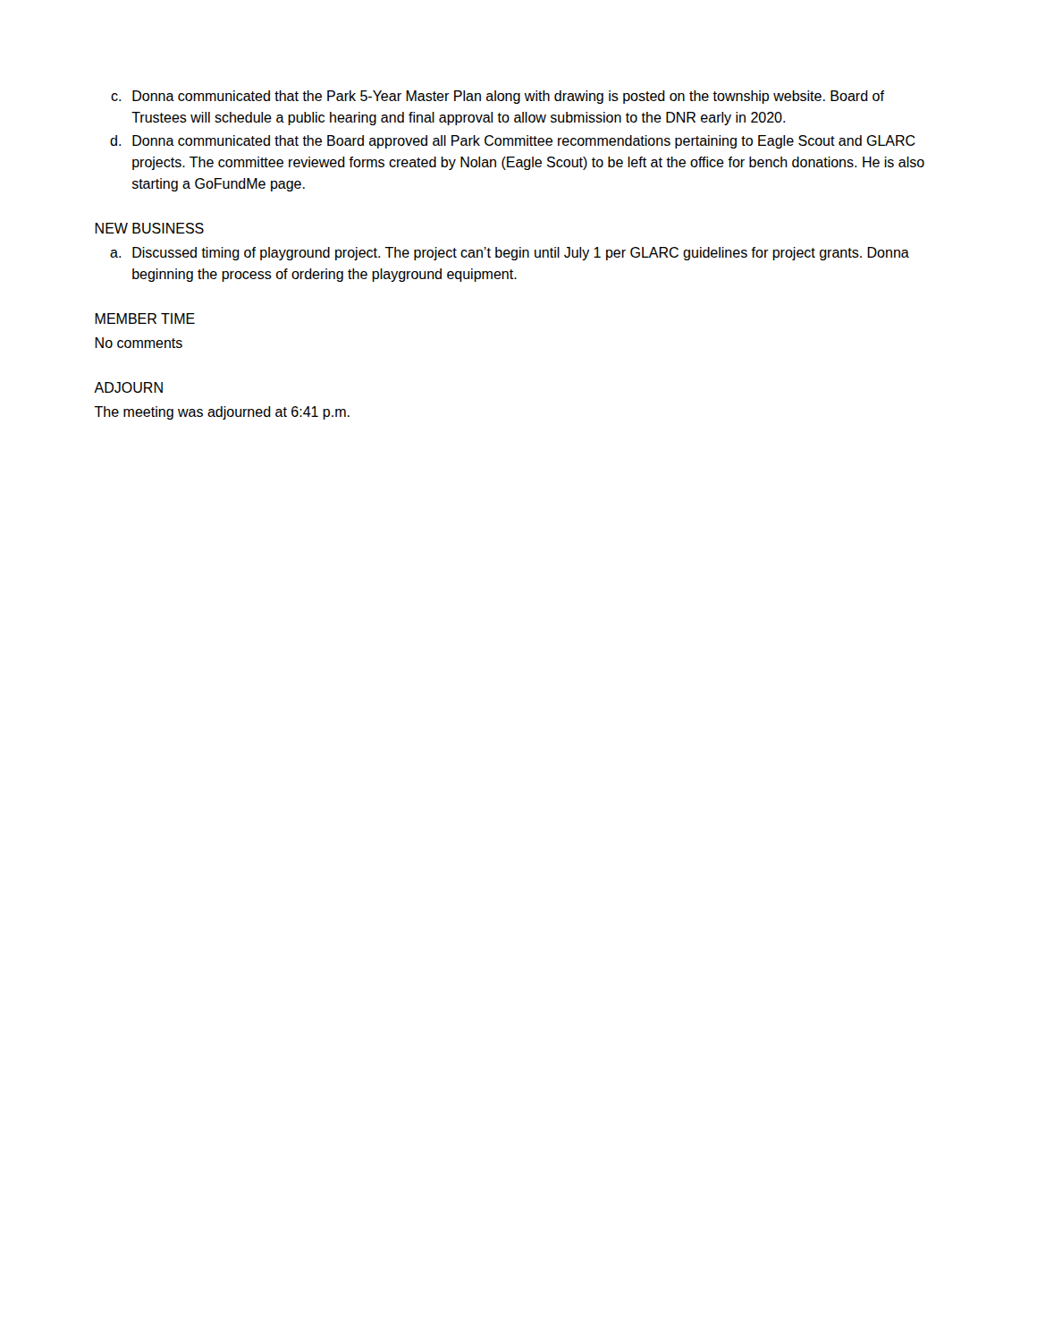Donna communicated that the Park 5-Year Master Plan along with drawing is posted on the township website. Board of Trustees will schedule a public hearing and final approval to allow submission to the DNR early in 2020.
Donna communicated that the Board approved all Park Committee recommendations pertaining to Eagle Scout and GLARC projects. The committee reviewed forms created by Nolan (Eagle Scout) to be left at the office for bench donations. He is also starting a GoFundMe page.
NEW BUSINESS
Discussed timing of playground project. The project can’t begin until July 1 per GLARC guidelines for project grants. Donna beginning the process of ordering the playground equipment.
MEMBER TIME
No comments
ADJOURN
The meeting was adjourned at 6:41 p.m.